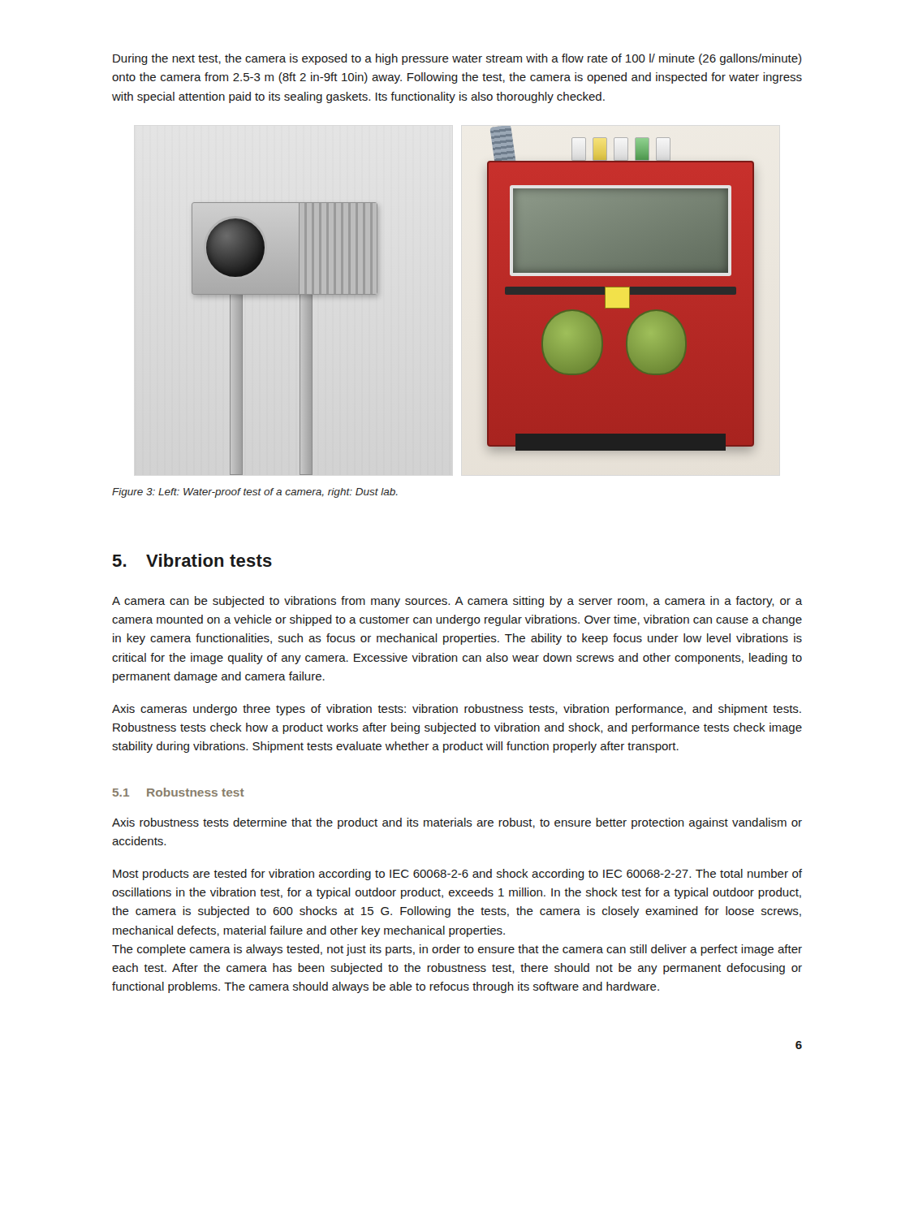During the next test, the camera is exposed to a high pressure water stream with a flow rate of 100 l/ minute (26 gallons/minute) onto the camera from 2.5-3 m (8ft 2 in-9ft 10in) away. Following the test, the camera is opened and inspected for water ingress with special attention paid to its sealing gaskets. Its functionality is also thoroughly checked.
Figure 3: Left: Water-proof test of a camera, right: Dust lab.
5. Vibration tests
A camera can be subjected to vibrations from many sources. A camera sitting by a server room, a camera in a factory, or a camera mounted on a vehicle or shipped to a customer can undergo regular vibrations. Over time, vibration can cause a change in key camera functionalities, such as focus or mechanical properties. The ability to keep focus under low level vibrations is critical for the image quality of any camera. Excessive vibration can also wear down screws and other components, leading to permanent damage and camera failure.
Axis cameras undergo three types of vibration tests: vibration robustness tests, vibration performance, and shipment tests. Robustness tests check how a product works after being subjected to vibration and shock, and performance tests check image stability during vibrations. Shipment tests evaluate whether a product will function properly after transport.
5.1 Robustness test
Axis robustness tests determine that the product and its materials are robust, to ensure better protection against vandalism or accidents.
Most products are tested for vibration according to IEC 60068-2-6 and shock according to IEC 60068-2-27. The total number of oscillations in the vibration test, for a typical outdoor product, exceeds 1 million. In the shock test for a typical outdoor product, the camera is subjected to 600 shocks at 15 G. Following the tests, the camera is closely examined for loose screws, mechanical defects, material failure and other key mechanical properties.
The complete camera is always tested, not just its parts, in order to ensure that the camera can still deliver a perfect image after each test. After the camera has been subjected to the robustness test, there should not be any permanent defocusing or functional problems. The camera should always be able to refocus through its software and hardware.
6